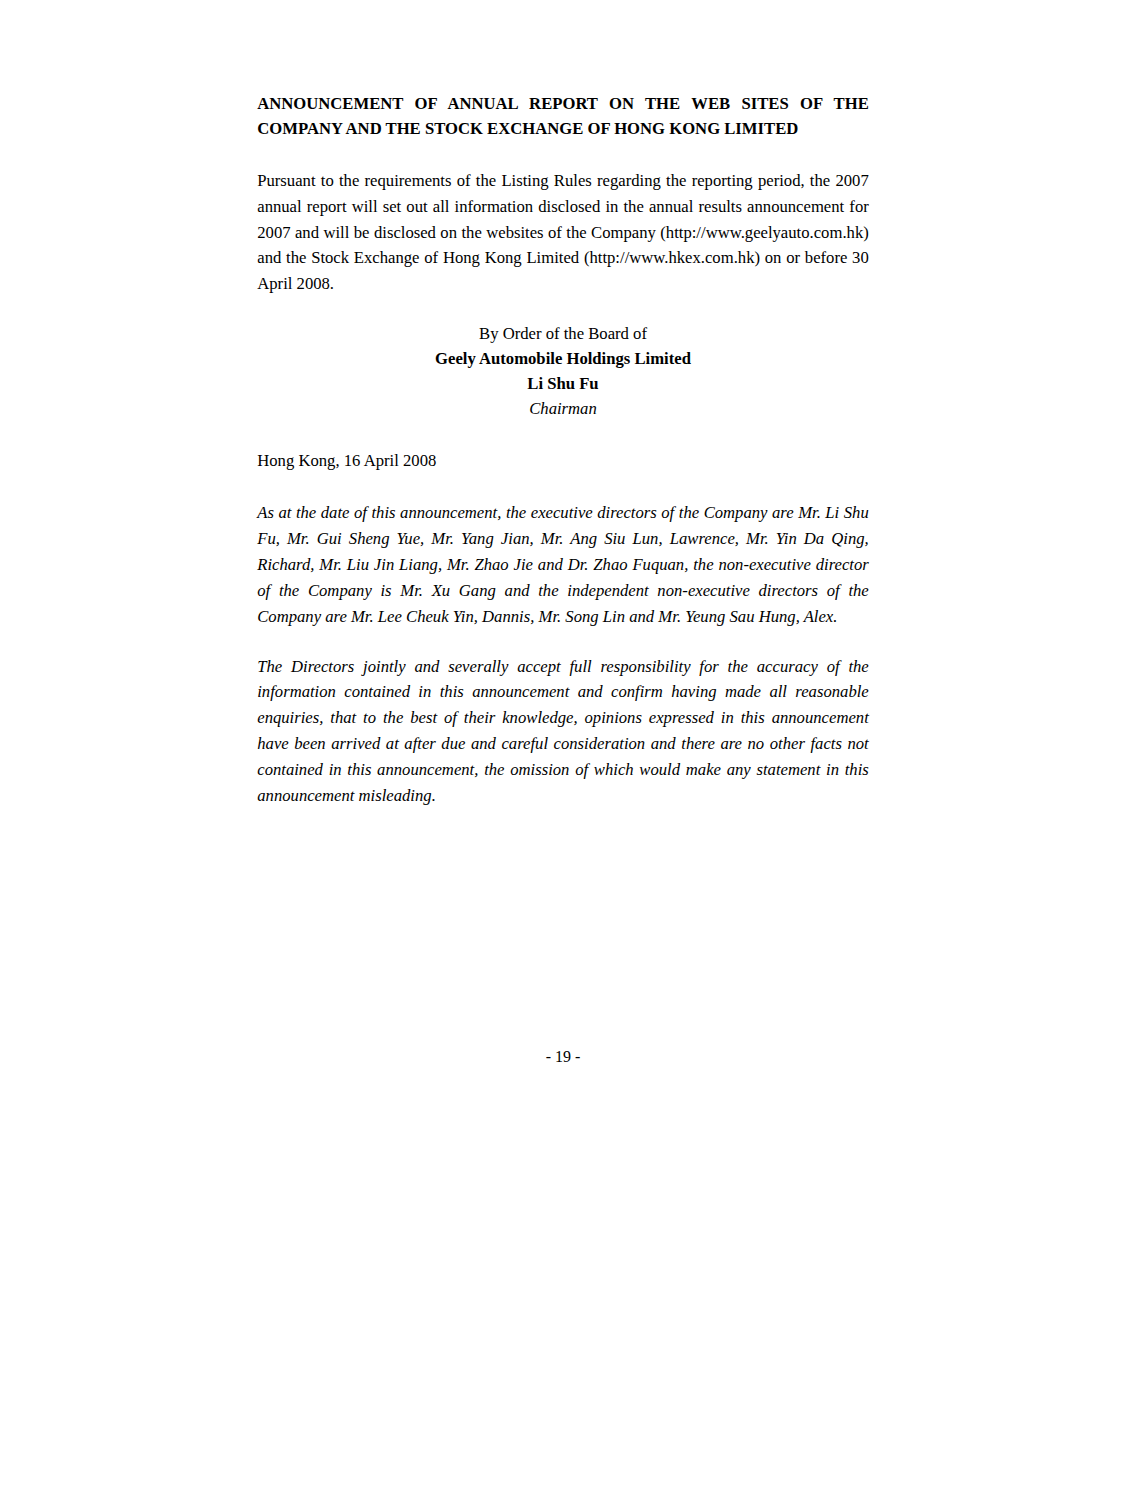ANNOUNCEMENT OF ANNUAL REPORT ON THE WEB SITES OF THE COMPANY AND THE STOCK EXCHANGE OF HONG KONG LIMITED
Pursuant to the requirements of the Listing Rules regarding the reporting period, the 2007 annual report will set out all information disclosed in the annual results announcement for 2007 and will be disclosed on the websites of the Company (http://www.geelyauto.com.hk) and the Stock Exchange of Hong Kong Limited (http://www.hkex.com.hk) on or before 30 April 2008.
By Order of the Board of
Geely Automobile Holdings Limited
Li Shu Fu
Chairman
Hong Kong, 16 April 2008
As at the date of this announcement, the executive directors of the Company are Mr. Li Shu Fu, Mr. Gui Sheng Yue, Mr. Yang Jian, Mr. Ang Siu Lun, Lawrence, Mr. Yin Da Qing, Richard, Mr. Liu Jin Liang, Mr. Zhao Jie and Dr. Zhao Fuquan, the non-executive director of the Company is Mr. Xu Gang and the independent non-executive directors of the Company are Mr. Lee Cheuk Yin, Dannis, Mr. Song Lin and Mr. Yeung Sau Hung, Alex.
The Directors jointly and severally accept full responsibility for the accuracy of the information contained in this announcement and confirm having made all reasonable enquiries, that to the best of their knowledge, opinions expressed in this announcement have been arrived at after due and careful consideration and there are no other facts not contained in this announcement, the omission of which would make any statement in this announcement misleading.
- 19 -